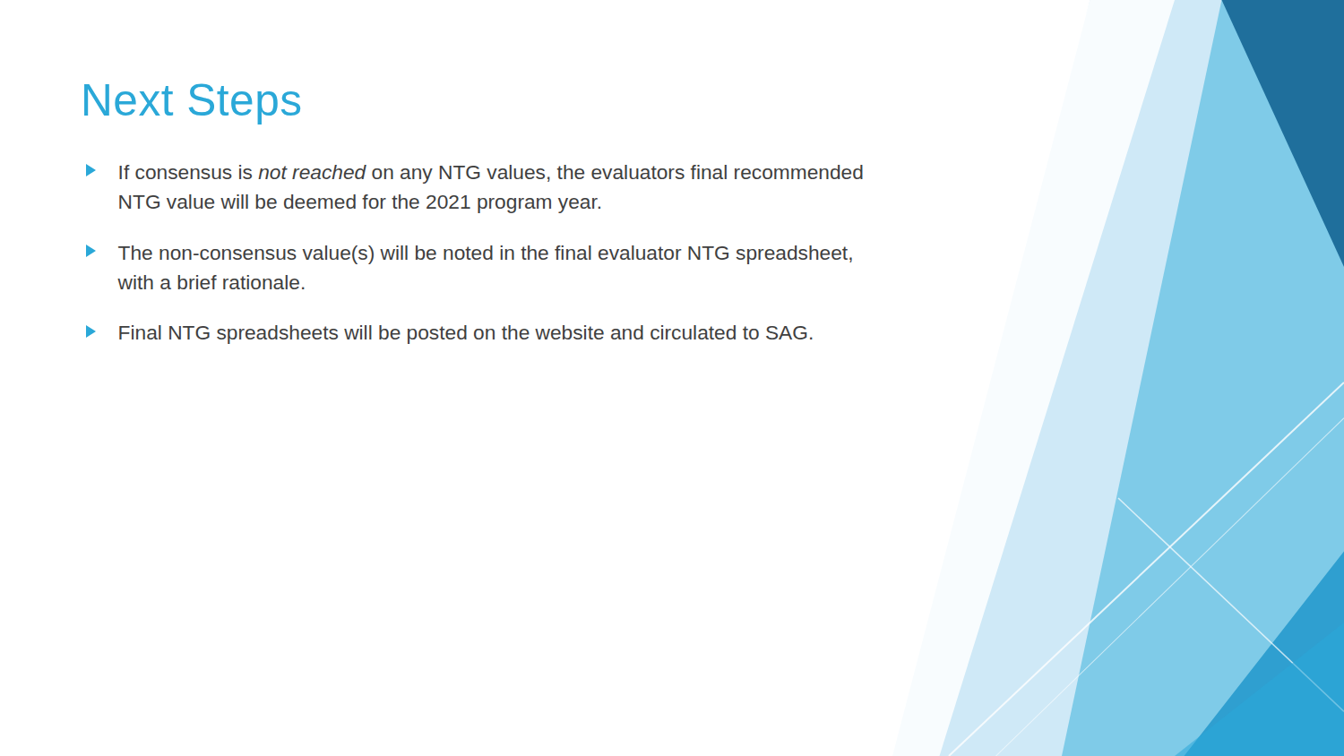Next Steps
If consensus is not reached on any NTG values, the evaluators final recommended NTG value will be deemed for the 2021 program year.
The non-consensus value(s) will be noted in the final evaluator NTG spreadsheet, with a brief rationale.
Final NTG spreadsheets will be posted on the website and circulated to SAG.